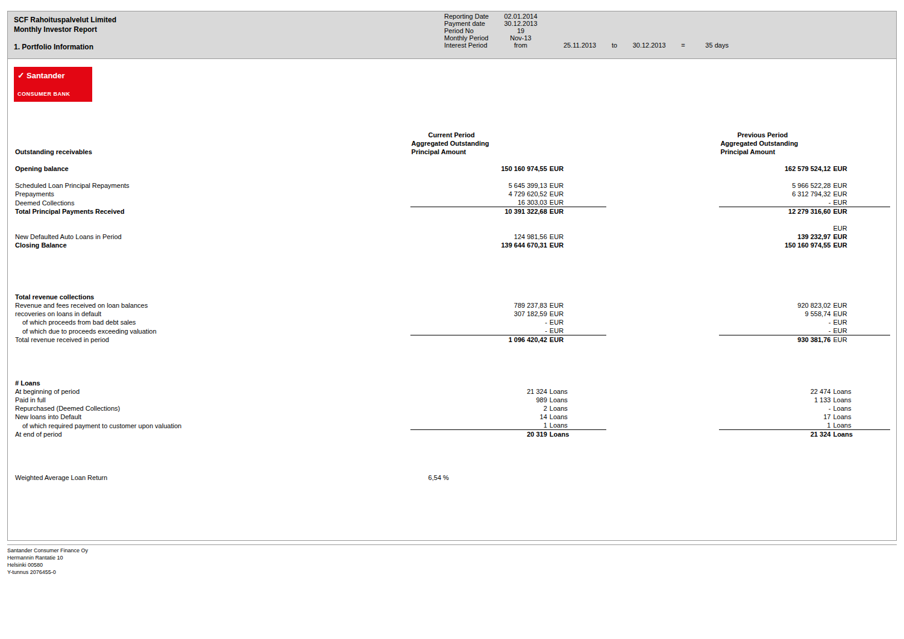SCF Rahoituspalvelut Limited
Monthly Investor Report
1. Portfolio Information
| Reporting Date | 02.01.2014 | | | | |
| Payment date | 30.12.2013 | | | | |
| Period No | 19 | | | | |
| Monthly Period | Nov-13 | | | | |
| Interest Period | from | 25.11.2013 | to | 30.12.2013 | = | 35 days |
✓Santander
CONSUMER BANK
| | Current Period | | Previous Period |
| | Aggregated Outstanding | | Aggregated Outstanding |
| Outstanding receivables | Principal Amount | | Principal Amount |
| Opening balance | 150 160 974,55 | EUR | | 162 579 524,12 | EUR |
| Scheduled Loan Principal Repayments | 5 645 399,13 | EUR | | 5 966 522,28 | EUR |
| Prepayments | 4 729 620,52 | EUR | | 6 312 794,32 | EUR |
| Deemed Collections | 16 303,03 | EUR | | - | EUR |
| Total Principal Payments Received | 10 391 322,68 | EUR | | 12 279 316,60 | EUR |
| | | | | | EUR |
| New Defaulted Auto Loans in Period | 124 981,56 | EUR | | 139 232,97 | EUR |
| Closing Balance | 139 644 670,31 | EUR | | 150 160 974,55 | EUR |
| Total revenue collections | | | | | |
| Revenue and fees received on loan balances | 789 237,83 | EUR | | 920 823,02 | EUR |
| recoveries on loans in default | 307 182,59 | EUR | | 9 558,74 | EUR |
| of which proceeds from bad debt sales | - | EUR | | - | EUR |
| of which due to proceeds exceeding valuation | - | EUR | | - | EUR |
| Total revenue received in period | 1 096 420,42 | EUR | | 930 381,76 | EUR |
| # Loans | | | | | |
| At beginning of period | 21 324 | Loans | | 22 474 | Loans |
| Paid in full | 989 | Loans | | 1 133 | Loans |
| Repurchased (Deemed Collections) | 2 | Loans | | - | Loans |
| New loans into Default | 14 | Loans | | 17 | Loans |
| of which required payment to customer upon valuation | 1 | Loans | | 1 | Loans |
| At end of period | 20 319 | Loans | | 21 324 | Loans |
| Weighted Average Loan Return | 6,54 % | | | | |
Santander Consumer Finance Oy
Hermannin Rantatie 10
Helsinki 00580
Y-tunnus 2076455-0